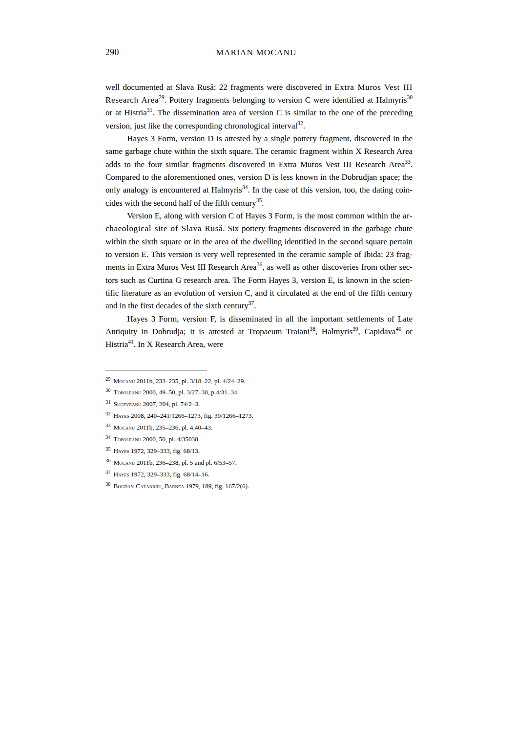290 Marian Mocanu
well documented at Slava Rusă: 22 fragments were discovered in Extra Muros Vest III Research Area29. Pottery fragments belonging to version C were identified at Halmyris30 or at Histria31. The dissemination area of version C is similar to the one of the preceding version, just like the corresponding chronological interval32.
Hayes 3 Form, version D is attested by a single pottery fragment, discovered in the same garbage chute within the sixth square. The ceramic fragment within X Research Area adds to the four similar fragments discovered in Extra Muros Vest III Research Area33. Compared to the aforementioned ones, version D is less known in the Dobrudjan space; the only analogy is encountered at Halmyris34. In the case of this version, too, the dating coincides with the second half of the fifth century35.
Version E, along with version C of Hayes 3 Form, is the most common within the archaeological site of Slava Rusă. Six pottery fragments discovered in the garbage chute within the sixth square or in the area of the dwelling identified in the second square pertain to version E. This version is very well represented in the ceramic sample of Ibida: 23 fragments in Extra Muros Vest III Research Area36, as well as other discoveries from other sectors such as Curtina G research area. The Form Hayes 3, version E, is known in the scientific literature as an evolution of version C, and it circulated at the end of the fifth century and in the first decades of the sixth century37.
Hayes 3 Form, version F, is disseminated in all the important settlements of Late Antiquity in Dobrudja; it is attested at Tropaeum Traiani38, Halmyris39, Capidava40 or Histria41. In X Research Area, were
29 Mocanu 2011b, 233–235, pl. 3/18–22, pl. 4/24–29.
30 Topoleanu 2000, 49–50, pl. 3/27–30, p.4/31–34.
31 Suceveanu 2007, 204, pl. 74/2–3.
32 Hayes 2008, 240–241/1266–1273, fig. 39/1266–1273.
33 Mocanu 2011b, 235–236, pl. 4.40–43.
34 Topoleanu 2000, 50, pl. 4/35038.
35 Hayes 1972, 329–333, fig. 68/13.
36 Mocanu 2011b, 236–238, pl. 5 and pl. 6/53–57.
37 Hayes 1972, 329–333, fig. 68/14–16.
38 Bogdan-Cătăniciu, Barnea 1979, 189, fig. 167/2(6).